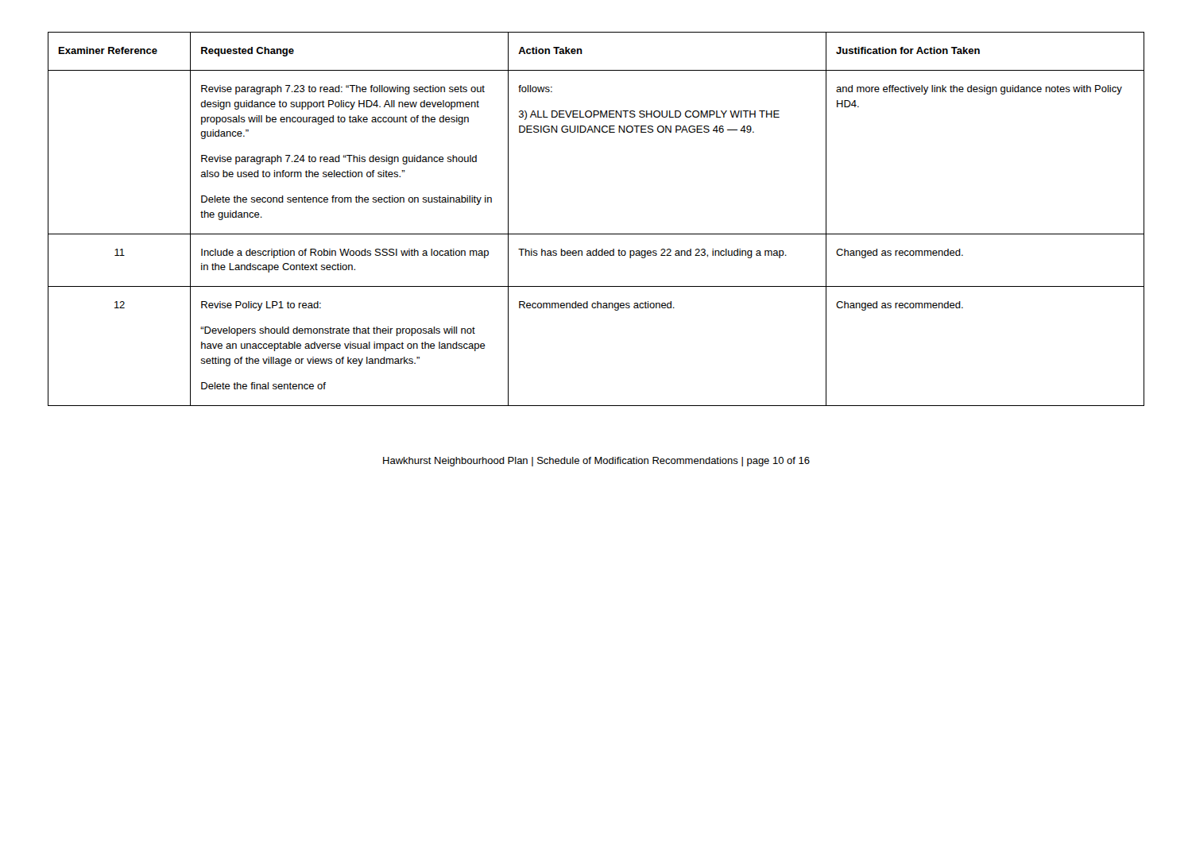| Examiner Reference | Requested Change | Action Taken | Justification for Action Taken |
| --- | --- | --- | --- |
| | Revise paragraph 7.23 to read: “The following section sets out design guidance to support Policy HD4. All new development proposals will be encouraged to take account of the design guidance.” Revise paragraph 7.24 to read “This design guidance should also be used to inform the selection of sites.” Delete the second sentence from the section on sustainability in the guidance. | follows: 3) ALL DEVELOPMENTS SHOULD COMPLY WITH THE DESIGN GUIDANCE NOTES ON PAGES 46 — 49. | and more effectively link the design guidance notes with Policy HD4. |
| 11 | Include a description of Robin Woods SSSI with a location map in the Landscape Context section. | This has been added to pages 22 and 23, including a map. | Changed as recommended. |
| 12 | Revise Policy LP1 to read: “Developers should demonstrate that their proposals will not have an unacceptable adverse visual impact on the landscape setting of the village or views of key landmarks.” Delete the final sentence of | Recommended changes actioned. | Changed as recommended. |
Hawkhurst Neighbourhood Plan | Schedule of Modification Recommendations | page 10 of 16